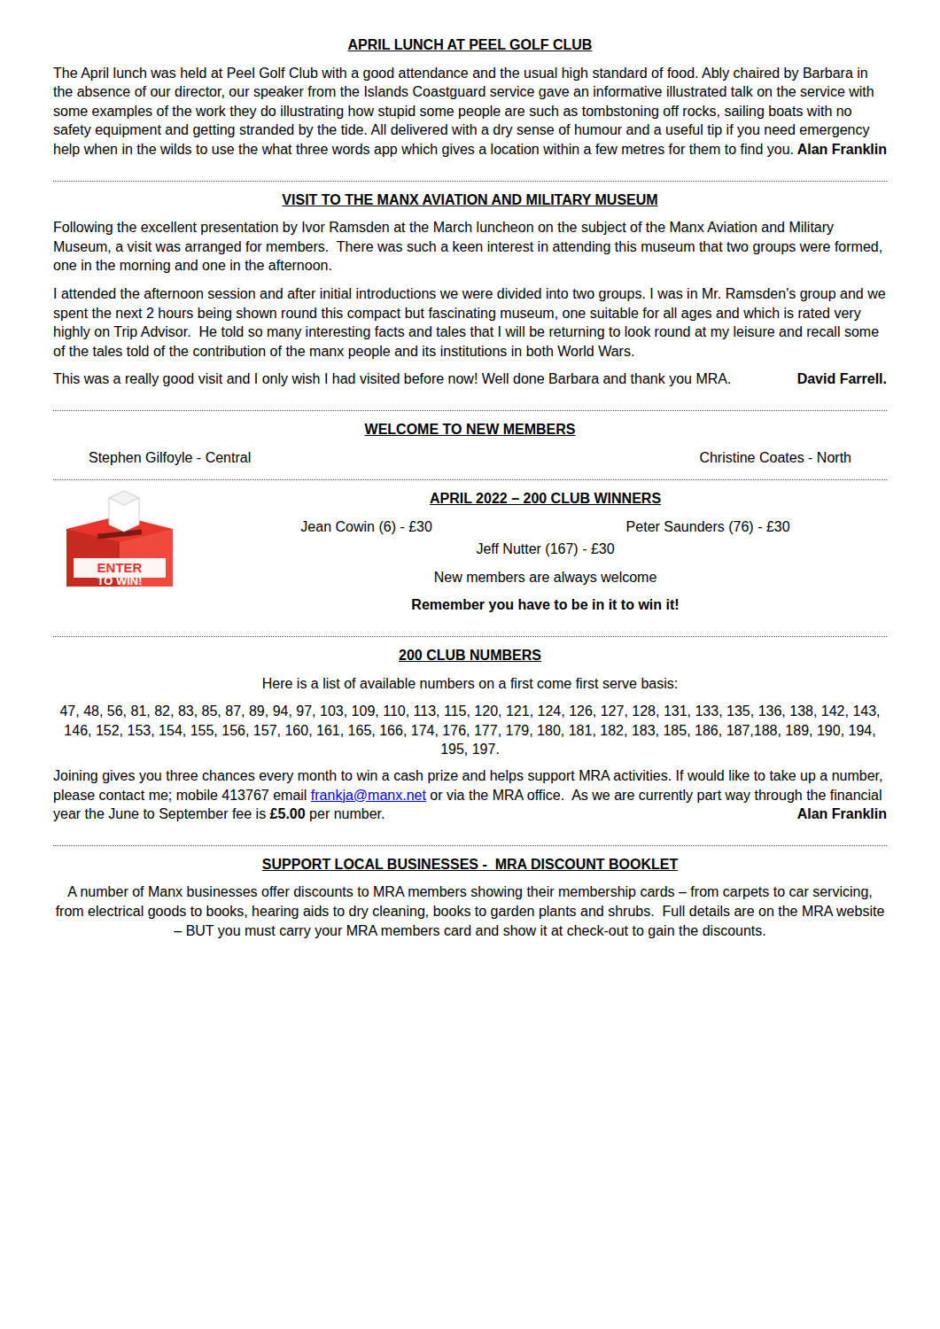April Lunch at Peel Golf Club
The April lunch was held at Peel Golf Club with a good attendance and the usual high standard of food. Ably chaired by Barbara in the absence of our director, our speaker from the Islands Coastguard service gave an informative illustrated talk on the service with some examples of the work they do illustrating how stupid some people are such as tombstoning off rocks, sailing boats with no safety equipment and getting stranded by the tide. All delivered with a dry sense of humour and a useful tip if you need emergency help when in the wilds to use the what three words app which gives a location within a few metres for them to find you. Alan Franklin
Visit to the Manx Aviation and Military Museum
Following the excellent presentation by Ivor Ramsden at the March luncheon on the subject of the Manx Aviation and Military Museum, a visit was arranged for members. There was such a keen interest in attending this museum that two groups were formed, one in the morning and one in the afternoon.
I attended the afternoon session and after initial introductions we were divided into two groups. I was in Mr. Ramsden's group and we spent the next 2 hours being shown round this compact but fascinating museum, one suitable for all ages and which is rated very highly on Trip Advisor. He told so many interesting facts and tales that I will be returning to look round at my leisure and recall some of the tales told of the contribution of the manx people and its institutions in both World Wars.
This was a really good visit and I only wish I had visited before now! Well done Barbara and thank you MRA. David Farrell.
Welcome to New Members
Stephen Gilfoyle - Central Christine Coates - North
ENTER TO WIN!
April 2022 – 200 Club Winners
Jean Cowin (6) - £30 Peter Saunders (76) - £30
Jeff Nutter (167) - £30
New members are always welcome
Remember you have to be in it to win it!
200 Club Numbers
Here is a list of available numbers on a first come first serve basis:
47, 48, 56, 81, 82, 83, 85, 87, 89, 94, 97, 103, 109, 110, 113, 115, 120, 121, 124, 126, 127, 128, 131, 133, 135, 136, 138, 142, 143, 146, 152, 153, 154, 155, 156, 157, 160, 161, 165, 166, 174, 176, 177, 179, 180, 181, 182, 183, 185, 186, 187,188, 189, 190, 194, 195, 197.
Joining gives you three chances every month to win a cash prize and helps support MRA activities. If would like to take up a number, please contact me; mobile 413767 email frankja@manx.net or via the MRA office. As we are currently part way through the financial year the June to September fee is £5.00 per number. Alan Franklin
Support Local Businesses - MRA Discount Booklet
A number of Manx businesses offer discounts to MRA members showing their membership cards – from carpets to car servicing, from electrical goods to books, hearing aids to dry cleaning, books to garden plants and shrubs. Full details are on the MRA website – BUT you must carry your MRA members card and show it at check-out to gain the discounts.